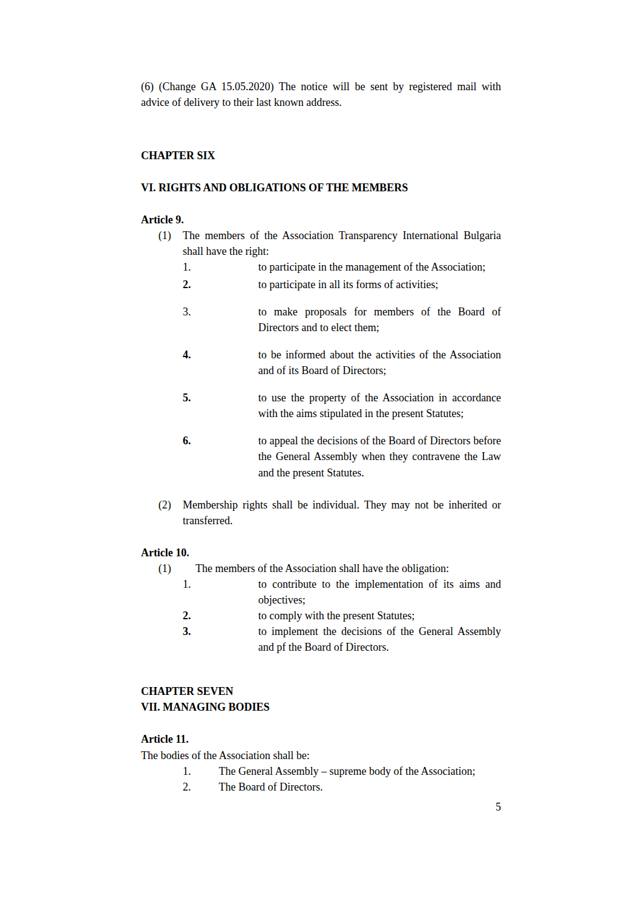(6) (Change GA 15.05.2020) The notice will be sent by registered mail with advice of delivery to their last known address.
CHAPTER SIX
VI. RIGHTS AND OBLIGATIONS OF THE MEMBERS
Article 9.
(1)
The members of the Association Transparency International Bulgaria shall have the right:
1.
to participate in the management of the Association;
2.
to participate in all its forms of activities;
3.
to make proposals for members of the Board of Directors and to elect them;
4.
to be informed about the activities of the Association and of its Board of Directors;
5.
to use the property of the Association in accordance with the aims stipulated in the present Statutes;
6.
to appeal the decisions of the Board of Directors before the General Assembly when they contravene the Law and the present Statutes.
(2)
Membership rights shall be individual. They may not be inherited or transferred.
Article 10.
(1)
The members of the Association shall have the obligation:
1.
to contribute to the implementation of its aims and objectives;
2.
to comply with the present Statutes;
3.
to implement the decisions of the General Assembly and pf the Board of Directors.
CHAPTER SEVEN
VII. MANAGING BODIES
Article 11.
The bodies of the Association shall be:
1.
The General Assembly – supreme body of the Association;
2.
The Board of Directors.
5